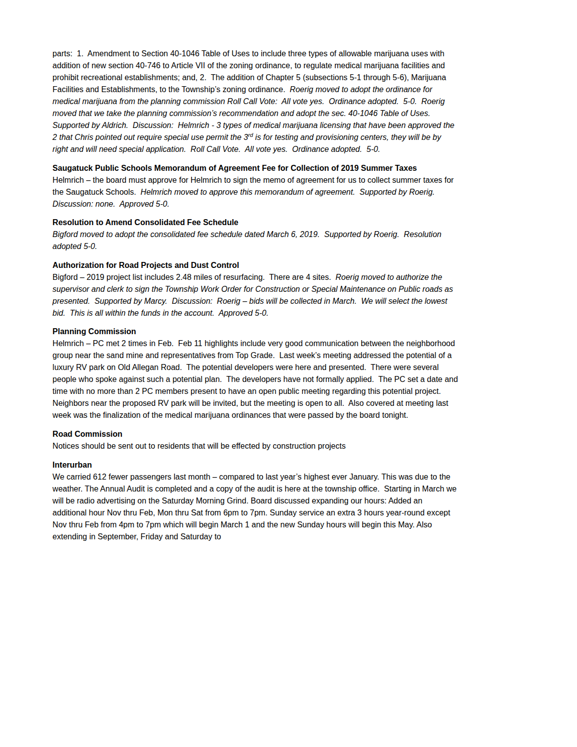parts: 1. Amendment to Section 40-1046 Table of Uses to include three types of allowable marijuana uses with addition of new section 40-746 to Article VII of the zoning ordinance, to regulate medical marijuana facilities and prohibit recreational establishments; and, 2. The addition of Chapter 5 (subsections 5-1 through 5-6), Marijuana Facilities and Establishments, to the Township’s zoning ordinance. Roerig moved to adopt the ordinance for medical marijuana from the planning commission Roll Call Vote: All vote yes. Ordinance adopted. 5-0. Roerig moved that we take the planning commission’s recommendation and adopt the sec. 40-1046 Table of Uses. Supported by Aldrich. Discussion: Helmrich - 3 types of medical marijuana licensing that have been approved the 2 that Chris pointed out require special use permit the 3rd is for testing and provisioning centers, they will be by right and will need special application. Roll Call Vote. All vote yes. Ordinance adopted. 5-0.
Saugatuck Public Schools Memorandum of Agreement Fee for Collection of 2019 Summer Taxes
Helmrich – the board must approve for Helmrich to sign the memo of agreement for us to collect summer taxes for the Saugatuck Schools. Helmrich moved to approve this memorandum of agreement. Supported by Roerig. Discussion: none. Approved 5-0.
Resolution to Amend Consolidated Fee Schedule
Bigford moved to adopt the consolidated fee schedule dated March 6, 2019. Supported by Roerig. Resolution adopted 5-0.
Authorization for Road Projects and Dust Control
Bigford – 2019 project list includes 2.48 miles of resurfacing. There are 4 sites. Roerig moved to authorize the supervisor and clerk to sign the Township Work Order for Construction or Special Maintenance on Public roads as presented. Supported by Marcy. Discussion: Roerig – bids will be collected in March. We will select the lowest bid. This is all within the funds in the account. Approved 5-0.
Planning Commission
Helmrich – PC met 2 times in Feb. Feb 11 highlights include very good communication between the neighborhood group near the sand mine and representatives from Top Grade. Last week’s meeting addressed the potential of a luxury RV park on Old Allegan Road. The potential developers were here and presented. There were several people who spoke against such a potential plan. The developers have not formally applied. The PC set a date and time with no more than 2 PC members present to have an open public meeting regarding this potential project. Neighbors near the proposed RV park will be invited, but the meeting is open to all. Also covered at meeting last week was the finalization of the medical marijuana ordinances that were passed by the board tonight.
Road Commission
Notices should be sent out to residents that will be effected by construction projects
Interurban
We carried 612 fewer passengers last month – compared to last year’s highest ever January. This was due to the weather. The Annual Audit is completed and a copy of the audit is here at the township office. Starting in March we will be radio advertising on the Saturday Morning Grind. Board discussed expanding our hours: Added an additional hour Nov thru Feb, Mon thru Sat from 6pm to 7pm. Sunday service an extra 3 hours year-round except Nov thru Feb from 4pm to 7pm which will begin March 1 and the new Sunday hours will begin this May. Also extending in September, Friday and Saturday to